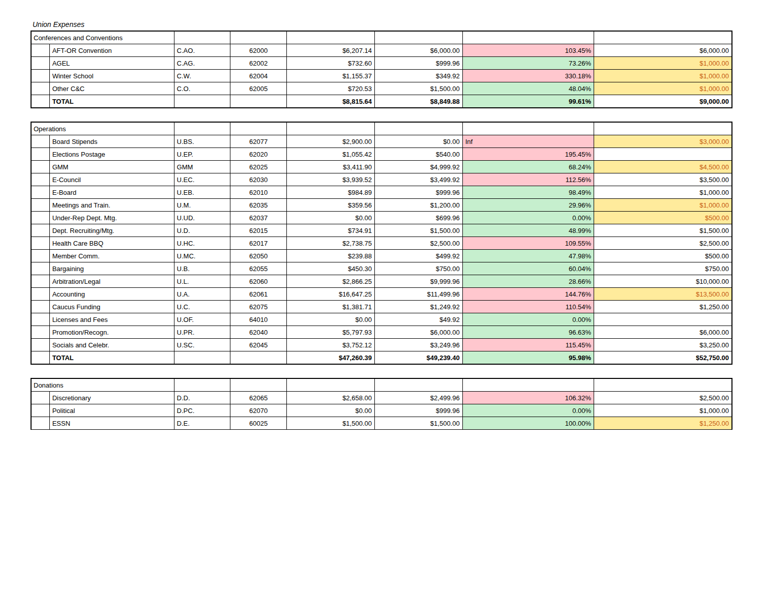Union Expenses
| Conferences and Conventions | | | | | | |
| | AFT-OR Convention | C.AO. | 62000 | $6,207.14 | $6,000.00 | 103.45% | $6,000.00 |
| | AGEL | C.AG. | 62002 | $732.60 | $999.96 | 73.26% | $1,000.00 |
| | Winter School | C.W. | 62004 | $1,155.37 | $349.92 | 330.18% | $1,000.00 |
| | Other C&C | C.O. | 62005 | $720.53 | $1,500.00 | 48.04% | $1,000.00 |
| | TOTAL | | | $8,815.64 | $8,849.88 | 99.61% | $9,000.00 |
| Operations | | | | | | |
| | Board Stipends | U.BS. | 62077 | $2,900.00 | $0.00 | Inf | $3,000.00 |
| | Elections Postage | U.EP. | 62020 | $1,055.42 | $540.00 | 195.45% | |
| | GMM | GMM | 62025 | $3,411.90 | $4,999.92 | 68.24% | $4,500.00 |
| | E-Council | U.EC. | 62030 | $3,939.52 | $3,499.92 | 112.56% | $3,500.00 |
| | E-Board | U.EB. | 62010 | $984.89 | $999.96 | 98.49% | $1,000.00 |
| | Meetings and Train. | U.M. | 62035 | $359.56 | $1,200.00 | 29.96% | $1,000.00 |
| | Under-Rep Dept. Mtg. | U.UD. | 62037 | $0.00 | $699.96 | 0.00% | $500.00 |
| | Dept. Recruiting/Mtg. | U.D. | 62015 | $734.91 | $1,500.00 | 48.99% | $1,500.00 |
| | Health Care BBQ | U.HC. | 62017 | $2,738.75 | $2,500.00 | 109.55% | $2,500.00 |
| | Member Comm. | U.MC. | 62050 | $239.88 | $499.92 | 47.98% | $500.00 |
| | Bargaining | U.B. | 62055 | $450.30 | $750.00 | 60.04% | $750.00 |
| | Arbitration/Legal | U.L. | 62060 | $2,866.25 | $9,999.96 | 28.66% | $10,000.00 |
| | Accounting | U.A. | 62061 | $16,647.25 | $11,499.96 | 144.76% | $13,500.00 |
| | Caucus Funding | U.C. | 62075 | $1,381.71 | $1,249.92 | 110.54% | $1,250.00 |
| | Licenses and Fees | U.OF. | 64010 | $0.00 | $49.92 | 0.00% | |
| | Promotion/Recogn. | U.PR. | 62040 | $5,797.93 | $6,000.00 | 96.63% | $6,000.00 |
| | Socials and Celebr. | U.SC. | 62045 | $3,752.12 | $3,249.96 | 115.45% | $3,250.00 |
| | TOTAL | | | $47,260.39 | $49,239.40 | 95.98% | $52,750.00 |
| Donations | | | | | | |
| | Discretionary | D.D. | 62065 | $2,658.00 | $2,499.96 | 106.32% | $2,500.00 |
| | Political | D.PC. | 62070 | $0.00 | $999.96 | 0.00% | $1,000.00 |
| | ESSN | D.E. | 60025 | $1,500.00 | $1,500.00 | 100.00% | $1,250.00 |